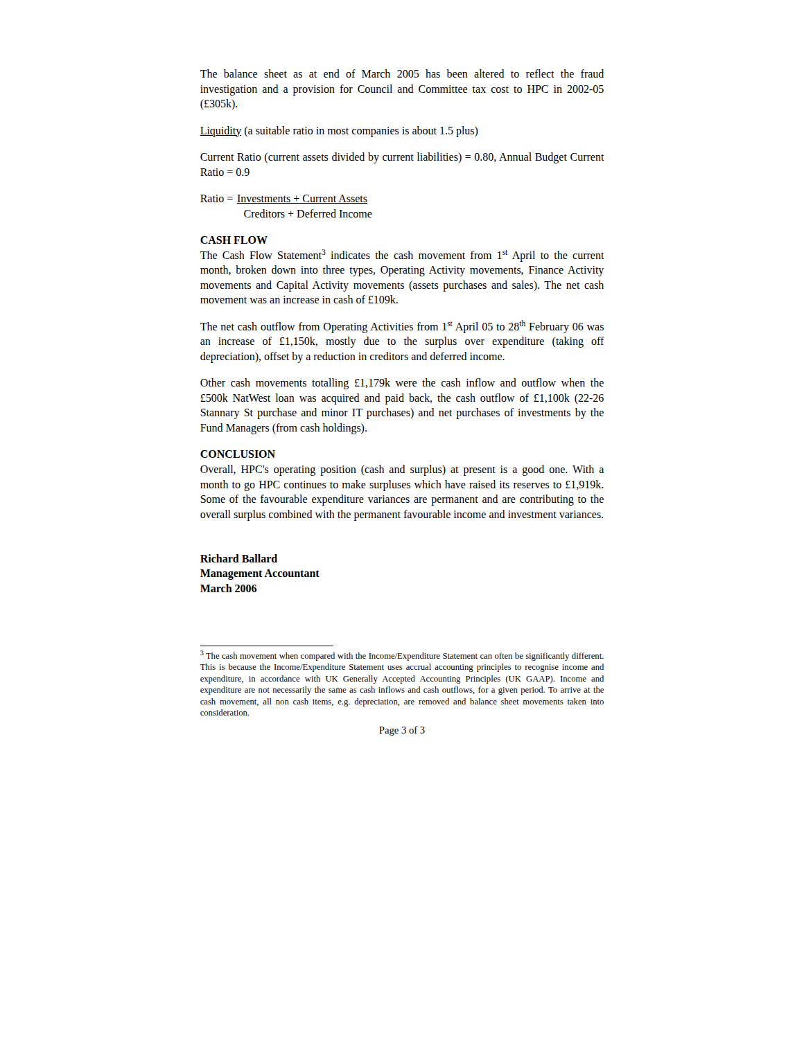The balance sheet as at end of March 2005 has been altered to reflect the fraud investigation and a provision for Council and Committee tax cost to HPC in 2002-05 (£305k).
Liquidity (a suitable ratio in most companies is about 1.5 plus)
Current Ratio (current assets divided by current liabilities) = 0.80, Annual Budget Current Ratio = 0.9
Ratio = Investments + Current Assets Creditors + Deferred Income
CASH FLOW
The Cash Flow Statement3 indicates the cash movement from 1st April to the current month, broken down into three types, Operating Activity movements, Finance Activity movements and Capital Activity movements (assets purchases and sales). The net cash movement was an increase in cash of £109k.
The net cash outflow from Operating Activities from 1st April 05 to 28th February 06 was an increase of £1,150k, mostly due to the surplus over expenditure (taking off depreciation), offset by a reduction in creditors and deferred income.
Other cash movements totalling £1,179k were the cash inflow and outflow when the £500k NatWest loan was acquired and paid back, the cash outflow of £1,100k (22-26 Stannary St purchase and minor IT purchases) and net purchases of investments by the Fund Managers (from cash holdings).
CONCLUSION
Overall, HPC's operating position (cash and surplus) at present is a good one. With a month to go HPC continues to make surpluses which have raised its reserves to £1,919k. Some of the favourable expenditure variances are permanent and are contributing to the overall surplus combined with the permanent favourable income and investment variances.
Richard Ballard
Management Accountant
March 2006
3 The cash movement when compared with the Income/Expenditure Statement can often be significantly different. This is because the Income/Expenditure Statement uses accrual accounting principles to recognise income and expenditure, in accordance with UK Generally Accepted Accounting Principles (UK GAAP). Income and expenditure are not necessarily the same as cash inflows and cash outflows, for a given period. To arrive at the cash movement, all non cash items, e.g. depreciation, are removed and balance sheet movements taken into consideration.
Page 3 of 3